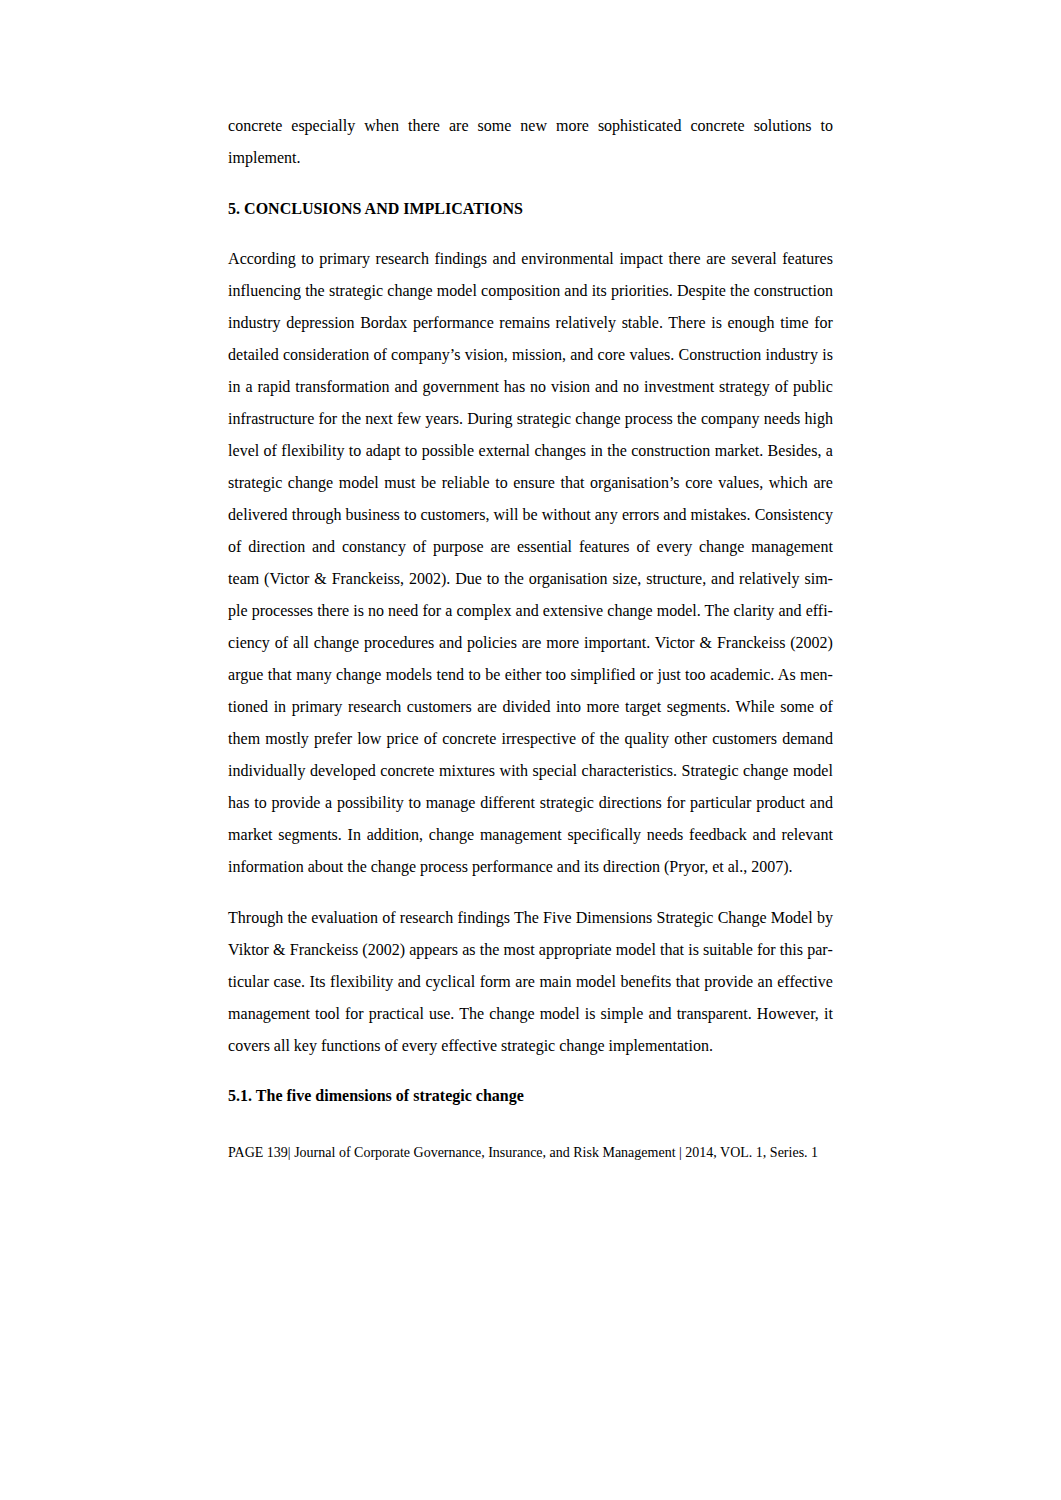concrete especially when there are some new more sophisticated concrete solutions to implement.
5. CONCLUSIONS AND IMPLICATIONS
According to primary research findings and environmental impact there are several features influencing the strategic change model composition and its priorities. Despite the construction industry depression Bordax performance remains relatively stable. There is enough time for detailed consideration of company’s vision, mission, and core values. Construction industry is in a rapid transformation and government has no vision and no investment strategy of public infrastructure for the next few years. During strategic change process the company needs high level of flexibility to adapt to possible external changes in the construction market. Besides, a strategic change model must be reliable to ensure that organisation’s core values, which are delivered through business to customers, will be without any errors and mistakes. Consistency of direction and constancy of purpose are essential features of every change management team (Victor & Franckeiss, 2002). Due to the organisation size, structure, and relatively simple processes there is no need for a complex and extensive change model. The clarity and efficiency of all change procedures and policies are more important. Victor & Franckeiss (2002) argue that many change models tend to be either too simplified or just too academic. As mentioned in primary research customers are divided into more target segments. While some of them mostly prefer low price of concrete irrespective of the quality other customers demand individually developed concrete mixtures with special characteristics. Strategic change model has to provide a possibility to manage different strategic directions for particular product and market segments. In addition, change management specifically needs feedback and relevant information about the change process performance and its direction (Pryor, et al., 2007).
Through the evaluation of research findings The Five Dimensions Strategic Change Model by Viktor & Franckeiss (2002) appears as the most appropriate model that is suitable for this particular case. Its flexibility and cyclical form are main model benefits that provide an effective management tool for practical use. The change model is simple and transparent. However, it covers all key functions of every effective strategic change implementation.
5.1. The five dimensions of strategic change
PAGE 139| Journal of Corporate Governance, Insurance, and Risk Management | 2014, VOL. 1, Series. 1